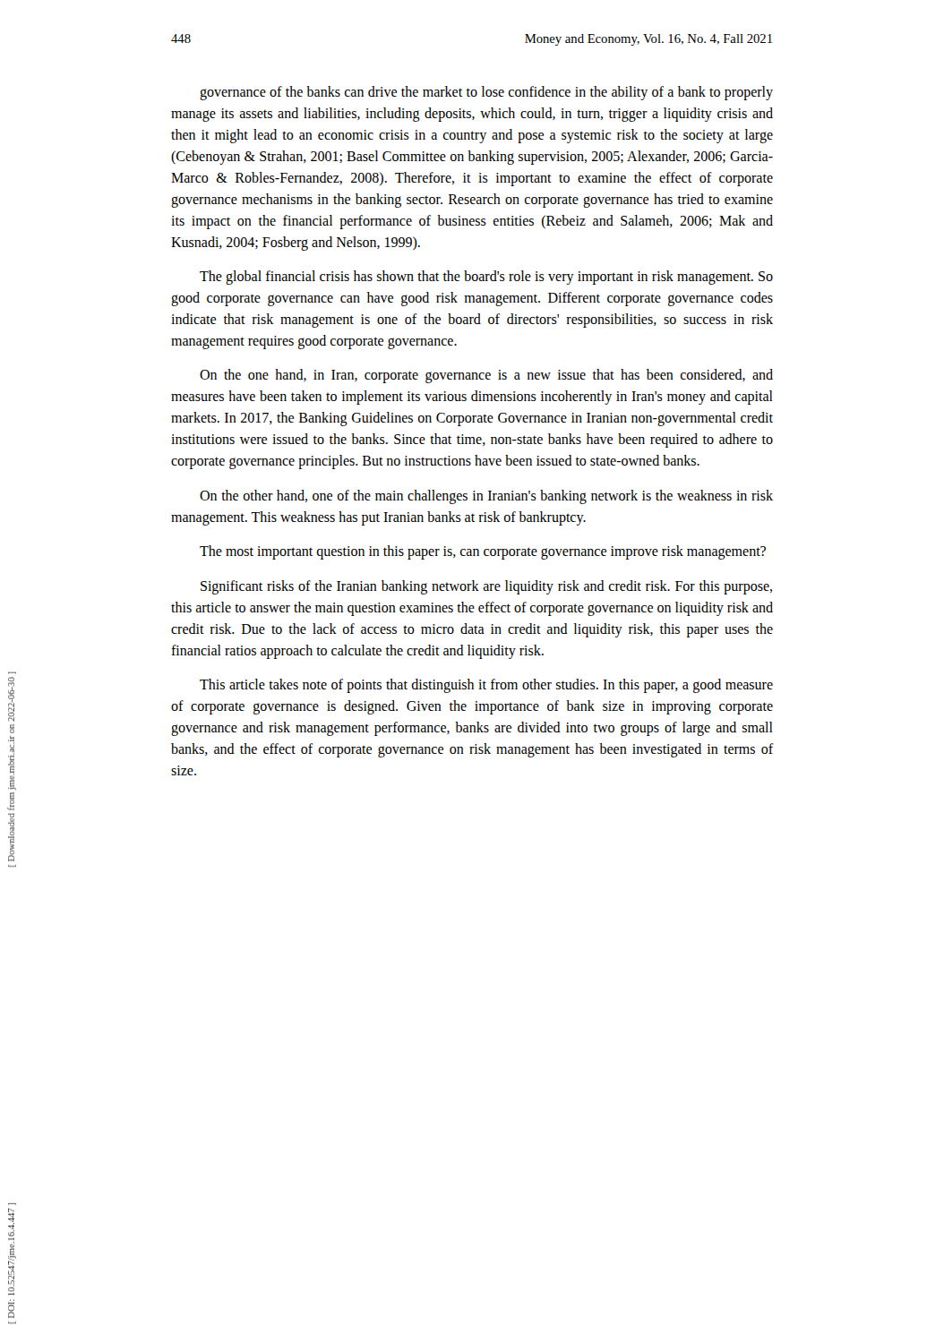[ Downloaded from jme.mbri.ac.ir on 2022-06-30 ]
[ DOI: 10.52547/jme.16.4.447 ]
448 Money and Economy, Vol. 16, No. 4, Fall 2021
governance of the banks can drive the market to lose confidence in the ability of a bank to properly manage its assets and liabilities, including deposits, which could, in turn, trigger a liquidity crisis and then it might lead to an economic crisis in a country and pose a systemic risk to the society at large (Cebenoyan & Strahan, 2001; Basel Committee on banking supervision, 2005; Alexander, 2006; Garcia-Marco & Robles-Fernandez, 2008). Therefore, it is important to examine the effect of corporate governance mechanisms in the banking sector. Research on corporate governance has tried to examine its impact on the financial performance of business entities (Rebeiz and Salameh, 2006; Mak and Kusnadi, 2004; Fosberg and Nelson, 1999).
The global financial crisis has shown that the board's role is very important in risk management. So good corporate governance can have good risk management. Different corporate governance codes indicate that risk management is one of the board of directors' responsibilities, so success in risk management requires good corporate governance.
On the one hand, in Iran, corporate governance is a new issue that has been considered, and measures have been taken to implement its various dimensions incoherently in Iran's money and capital markets. In 2017, the Banking Guidelines on Corporate Governance in Iranian non-governmental credit institutions were issued to the banks. Since that time, non-state banks have been required to adhere to corporate governance principles. But no instructions have been issued to state-owned banks.
On the other hand, one of the main challenges in Iranian's banking network is the weakness in risk management. This weakness has put Iranian banks at risk of bankruptcy.
The most important question in this paper is, can corporate governance improve risk management?
Significant risks of the Iranian banking network are liquidity risk and credit risk. For this purpose, this article to answer the main question examines the effect of corporate governance on liquidity risk and credit risk. Due to the lack of access to micro data in credit and liquidity risk, this paper uses the financial ratios approach to calculate the credit and liquidity risk.
This article takes note of points that distinguish it from other studies. In this paper, a good measure of corporate governance is designed. Given the importance of bank size in improving corporate governance and risk management performance, banks are divided into two groups of large and small banks, and the effect of corporate governance on risk management has been investigated in terms of size.